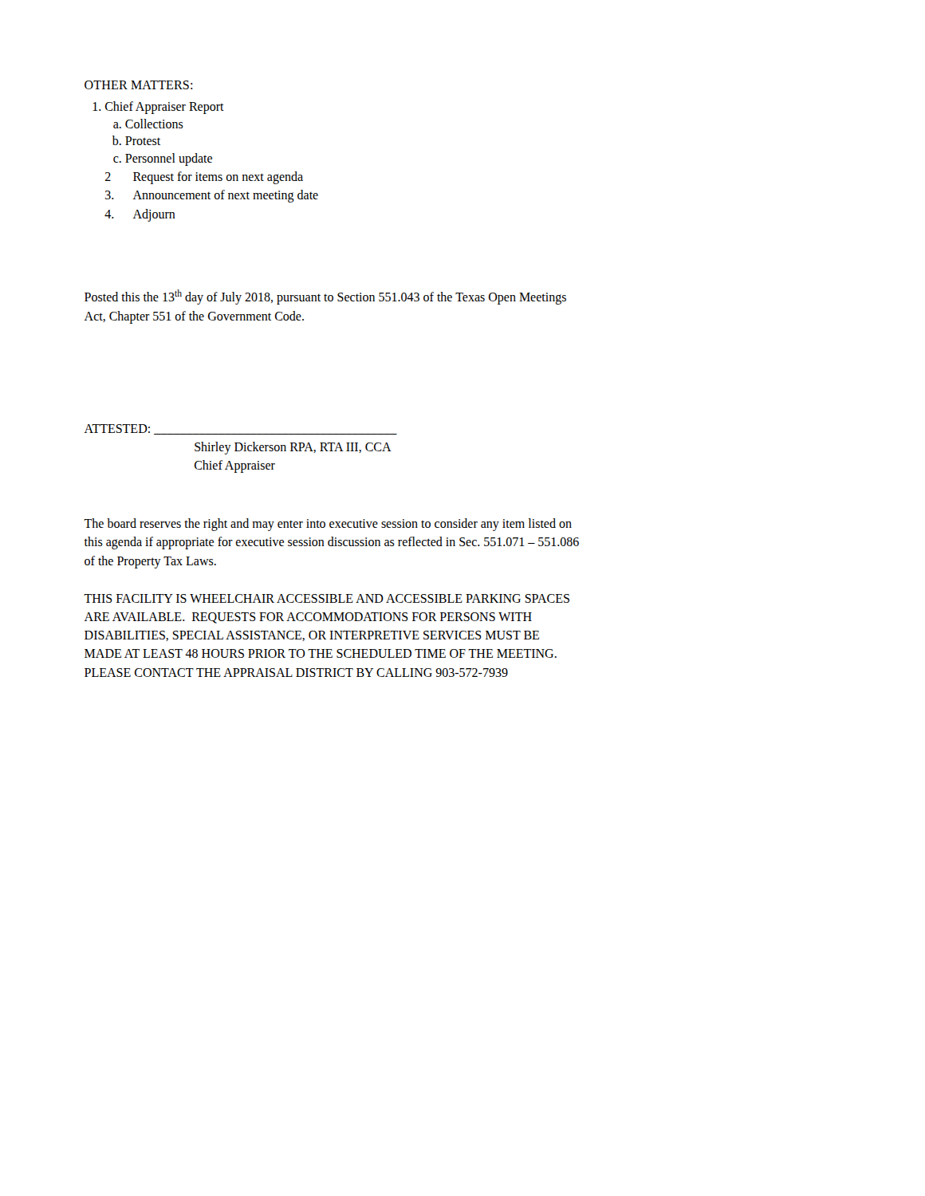OTHER MATTERS:
Chief Appraiser Report
Collections
Protest
Personnel update
2 Request for items on next agenda
3. Announcement of next meeting date
4. Adjourn
Posted this the 13th day of July 2018, pursuant to Section 551.043 of the Texas Open Meetings
Act, Chapter 551 of the Government Code.
ATTESTED: ______________________________________
Shirley Dickerson RPA, RTA III, CCA
Chief Appraiser
The board reserves the right and may enter into executive session to consider any item listed on
this agenda if appropriate for executive session discussion as reflected in Sec. 551.071 – 551.086
of the Property Tax Laws.
THIS FACILITY IS WHEELCHAIR ACCESSIBLE AND ACCESSIBLE PARKING SPACES
ARE AVAILABLE. REQUESTS FOR ACCOMMODATIONS FOR PERSONS WITH
DISABILITIES, SPECIAL ASSISTANCE, OR INTERPRETIVE SERVICES MUST BE
MADE AT LEAST 48 HOURS PRIOR TO THE SCHEDULED TIME OF THE MEETING.
PLEASE CONTACT THE APPRAISAL DISTRICT BY CALLING 903-572-7939